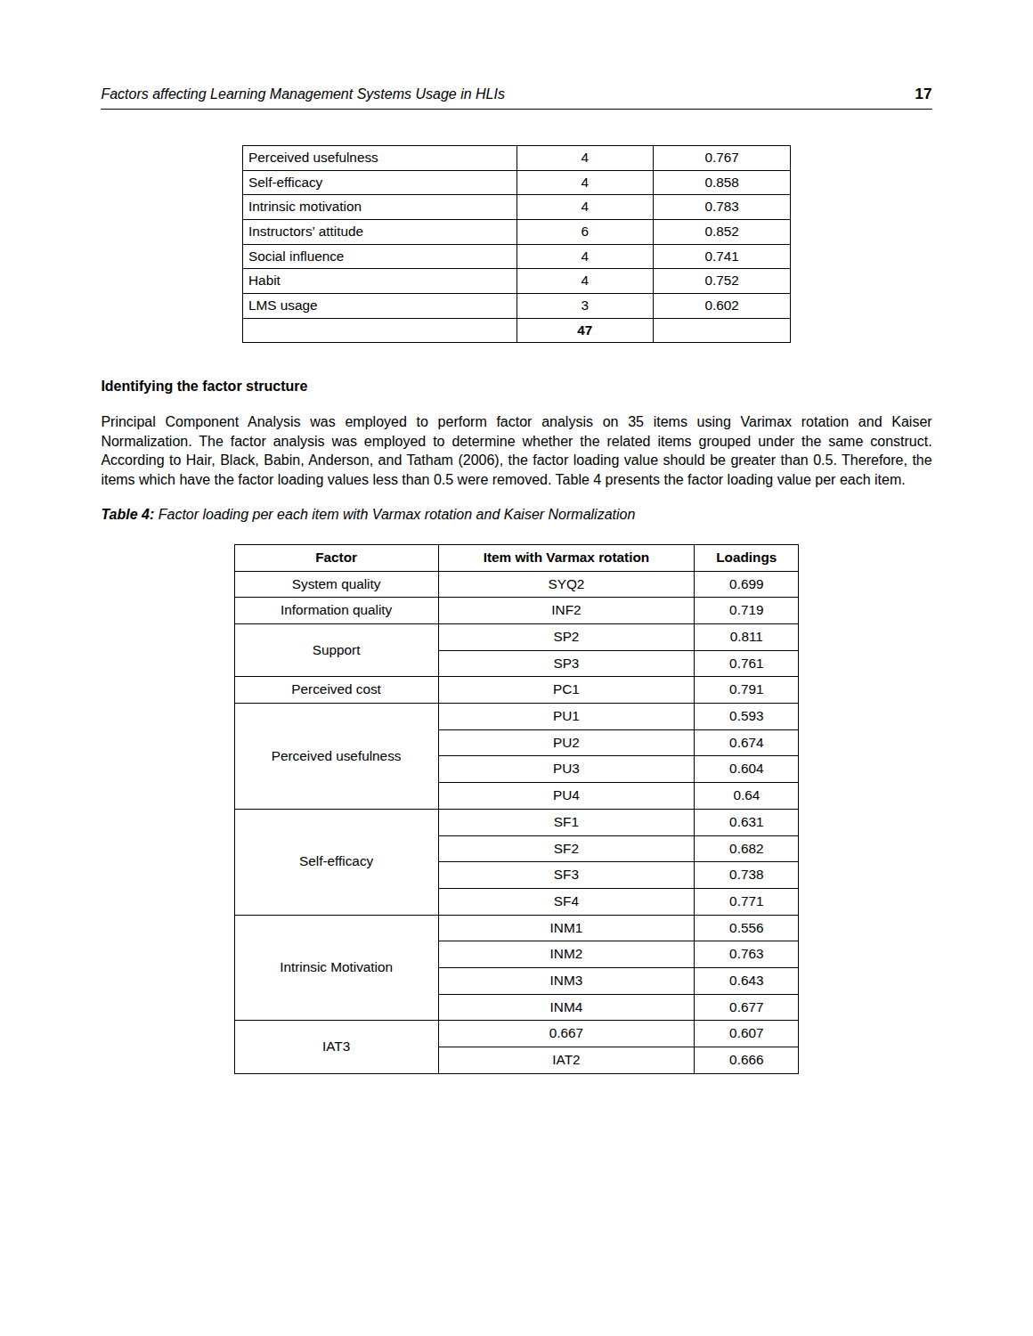Factors affecting Learning Management Systems Usage in HLIs 17
| Perceived usefulness | 4 | 0.767 |
| Self-efficacy | 4 | 0.858 |
| Intrinsic motivation | 4 | 0.783 |
| Instructors’ attitude | 6 | 0.852 |
| Social influence | 4 | 0.741 |
| Habit | 4 | 0.752 |
| LMS usage | 3 | 0.602 |
| | 47 | |
Identifying the factor structure
Principal Component Analysis was employed to perform factor analysis on 35 items using Varimax rotation and Kaiser Normalization. The factor analysis was employed to determine whether the related items grouped under the same construct. According to Hair, Black, Babin, Anderson, and Tatham (2006), the factor loading value should be greater than 0.5. Therefore, the items which have the factor loading values less than 0.5 were removed. Table 4 presents the factor loading value per each item.
Table 4: Factor loading per each item with Varmax rotation and Kaiser Normalization
| Factor | Item with Varmax rotation | Loadings |
| --- | --- | --- |
| System quality | SYQ2 | 0.699 |
| Information quality | INF2 | 0.719 |
| Support | SP2 | 0.811 |
| SP3 | 0.761 |
| Perceived cost | PC1 | 0.791 |
| Perceived usefulness | PU1 | 0.593 |
| PU2 | 0.674 |
| PU3 | 0.604 |
| PU4 | 0.64 |
| Self-efficacy | SF1 | 0.631 |
| SF2 | 0.682 |
| SF3 | 0.738 |
| SF4 | 0.771 |
| Intrinsic Motivation | INM1 | 0.556 |
| INM2 | 0.763 |
| INM3 | 0.643 |
| INM4 | 0.677 |
| IAT3 | 0.667 | 0.607 |
| IAT2 | 0.666 |